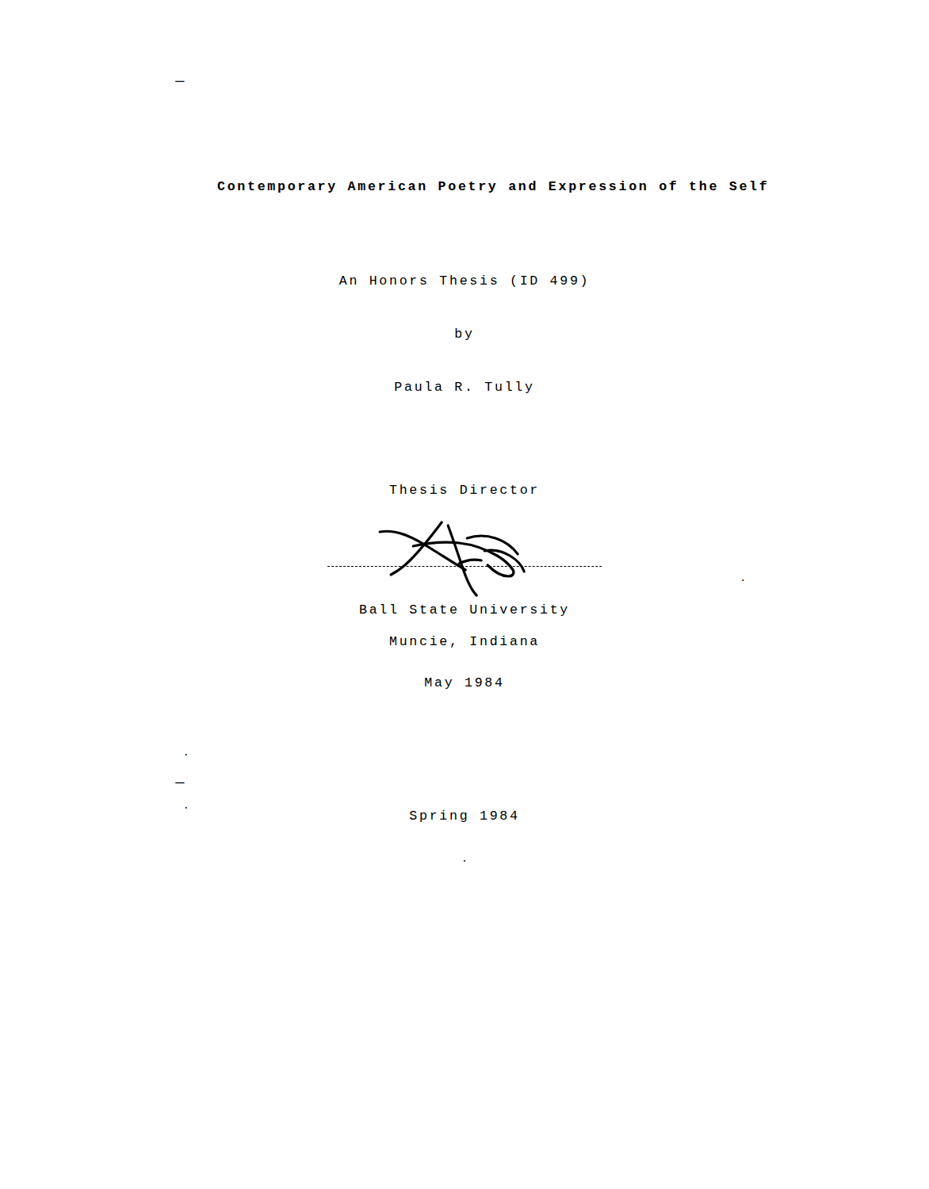—
Contemporary American Poetry and Expression of the Self
An Honors Thesis (ID 499)
by
Paula R. Tully
Thesis Director
Ball State University
Muncie, Indiana
May 1984
·
Spring 1984
·
—
·
·